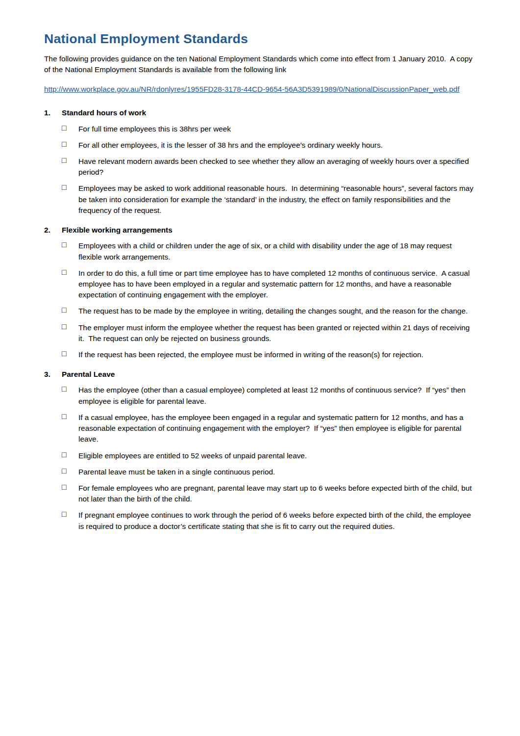National Employment Standards
The following provides guidance on the ten National Employment Standards which come into effect from 1 January 2010. A copy of the National Employment Standards is available from the following link
http://www.workplace.gov.au/NR/rdonlyres/1955FD28-3178-44CD-9654-56A3D5391989/0/NationalDiscussionPaper_web.pdf
Standard hours of work
For full time employees this is 38hrs per week
For all other employees, it is the lesser of 38 hrs and the employee’s ordinary weekly hours.
Have relevant modern awards been checked to see whether they allow an averaging of weekly hours over a specified period?
Employees may be asked to work additional reasonable hours. In determining “reasonable hours”, several factors may be taken into consideration for example the ‘standard’ in the industry, the effect on family responsibilities and the frequency of the request.
Flexible working arrangements
Employees with a child or children under the age of six, or a child with disability under the age of 18 may request flexible work arrangements.
In order to do this, a full time or part time employee has to have completed 12 months of continuous service. A casual employee has to have been employed in a regular and systematic pattern for 12 months, and have a reasonable expectation of continuing engagement with the employer.
The request has to be made by the employee in writing, detailing the changes sought, and the reason for the change.
The employer must inform the employee whether the request has been granted or rejected within 21 days of receiving it. The request can only be rejected on business grounds.
If the request has been rejected, the employee must be informed in writing of the reason(s) for rejection.
Parental Leave
Has the employee (other than a casual employee) completed at least 12 months of continuous service? If “yes” then employee is eligible for parental leave.
If a casual employee, has the employee been engaged in a regular and systematic pattern for 12 months, and has a reasonable expectation of continuing engagement with the employer? If “yes” then employee is eligible for parental leave.
Eligible employees are entitled to 52 weeks of unpaid parental leave.
Parental leave must be taken in a single continuous period.
For female employees who are pregnant, parental leave may start up to 6 weeks before expected birth of the child, but not later than the birth of the child.
If pregnant employee continues to work through the period of 6 weeks before expected birth of the child, the employee is required to produce a doctor’s certificate stating that she is fit to carry out the required duties.